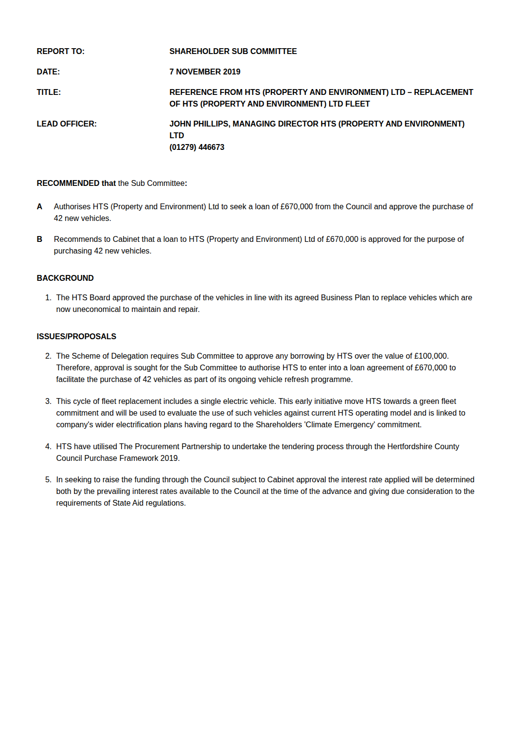| Report to: | Shareholder Sub Committee |
| Date: | 7 November 2019 |
| Title: | Reference from HTS (Property and Environment) Ltd – Replacement of HTS (Property and Environment) Ltd Fleet |
| Lead Officer: | John Phillips, Managing Director HTS (Property and Environment) Ltd (01279) 446673 |
RECOMMENDED that the Sub Committee:
AAuthorises HTS (Property and Environment) Ltd to seek a loan of £670,000 from the Council and approve the purchase of 42 new vehicles.
BRecommends to Cabinet that a loan to HTS (Property and Environment) Ltd of £670,000 is approved for the purpose of purchasing 42 new vehicles.
Background
The HTS Board approved the purchase of the vehicles in line with its agreed Business Plan to replace vehicles which are now uneconomical to maintain and repair.
Issues/Proposals
The Scheme of Delegation requires Sub Committee to approve any borrowing by HTS over the value of £100,000. Therefore, approval is sought for the Sub Committee to authorise HTS to enter into a loan agreement of £670,000 to facilitate the purchase of 42 vehicles as part of its ongoing vehicle refresh programme.
This cycle of fleet replacement includes a single electric vehicle. This early initiative move HTS towards a green fleet commitment and will be used to evaluate the use of such vehicles against current HTS operating model and is linked to company's wider electrification plans having regard to the Shareholders 'Climate Emergency' commitment.
HTS have utilised The Procurement Partnership to undertake the tendering process through the Hertfordshire County Council Purchase Framework 2019.
In seeking to raise the funding through the Council subject to Cabinet approval the interest rate applied will be determined both by the prevailing interest rates available to the Council at the time of the advance and giving due consideration to the requirements of State Aid regulations.